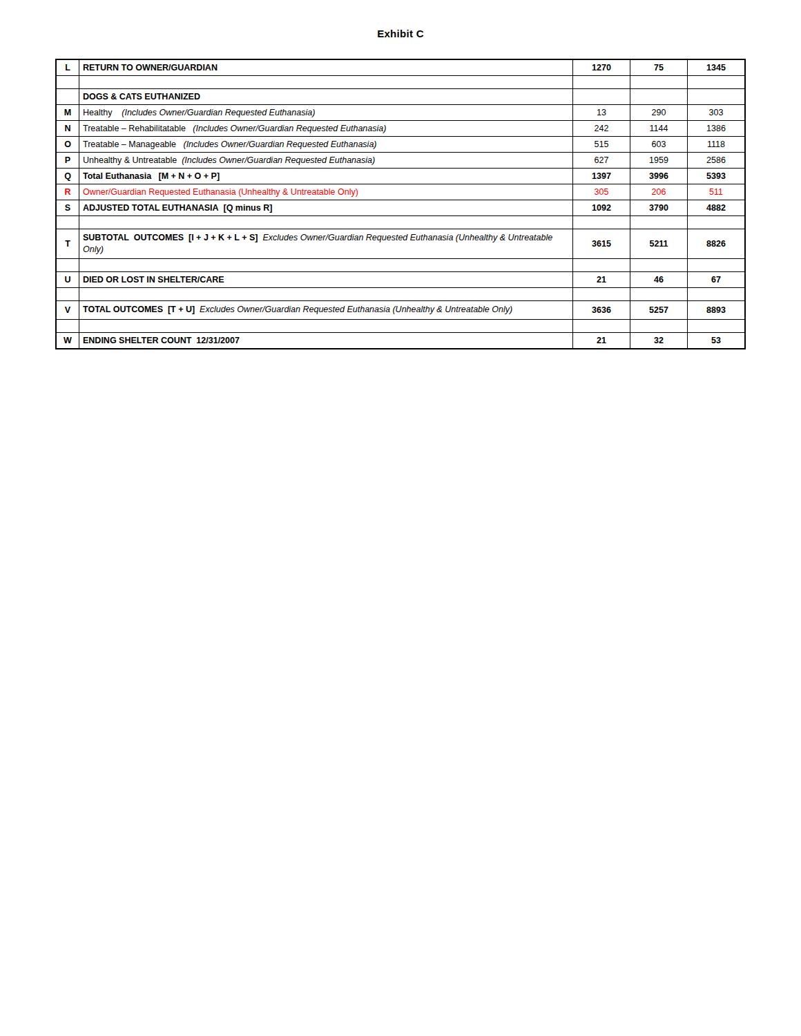Exhibit C
| L | RETURN TO OWNER/GUARDIAN | 1270 | 75 | 1345 |
| | DOGS & CATS EUTHANIZED | | | |
| M | Healthy (Includes Owner/Guardian Requested Euthanasia) | 13 | 290 | 303 |
| N | Treatable – Rehabilitatable (Includes Owner/Guardian Requested Euthanasia) | 242 | 1144 | 1386 |
| O | Treatable – Manageable (Includes Owner/Guardian Requested Euthanasia) | 515 | 603 | 1118 |
| P | Unhealthy & Untreatable (Includes Owner/Guardian Requested Euthanasia) | 627 | 1959 | 2586 |
| Q | Total Euthanasia [M + N + O + P] | 1397 | 3996 | 5393 |
| R | Owner/Guardian Requested Euthanasia (Unhealthy & Untreatable Only) | 305 | 206 | 511 |
| S | ADJUSTED TOTAL EUTHANASIA [Q minus R] | 1092 | 3790 | 4882 |
| T | SUBTOTAL OUTCOMES [I + J + K + L + S] Excludes Owner/Guardian Requested Euthanasia (Unhealthy & Untreatable Only) | 3615 | 5211 | 8826 |
| U | DIED OR LOST IN SHELTER/CARE | 21 | 46 | 67 |
| V | TOTAL OUTCOMES [T + U] Excludes Owner/Guardian Requested Euthanasia (Unhealthy & Untreatable Only) | 3636 | 5257 | 8893 |
| W | ENDING SHELTER COUNT 12/31/2007 | 21 | 32 | 53 |